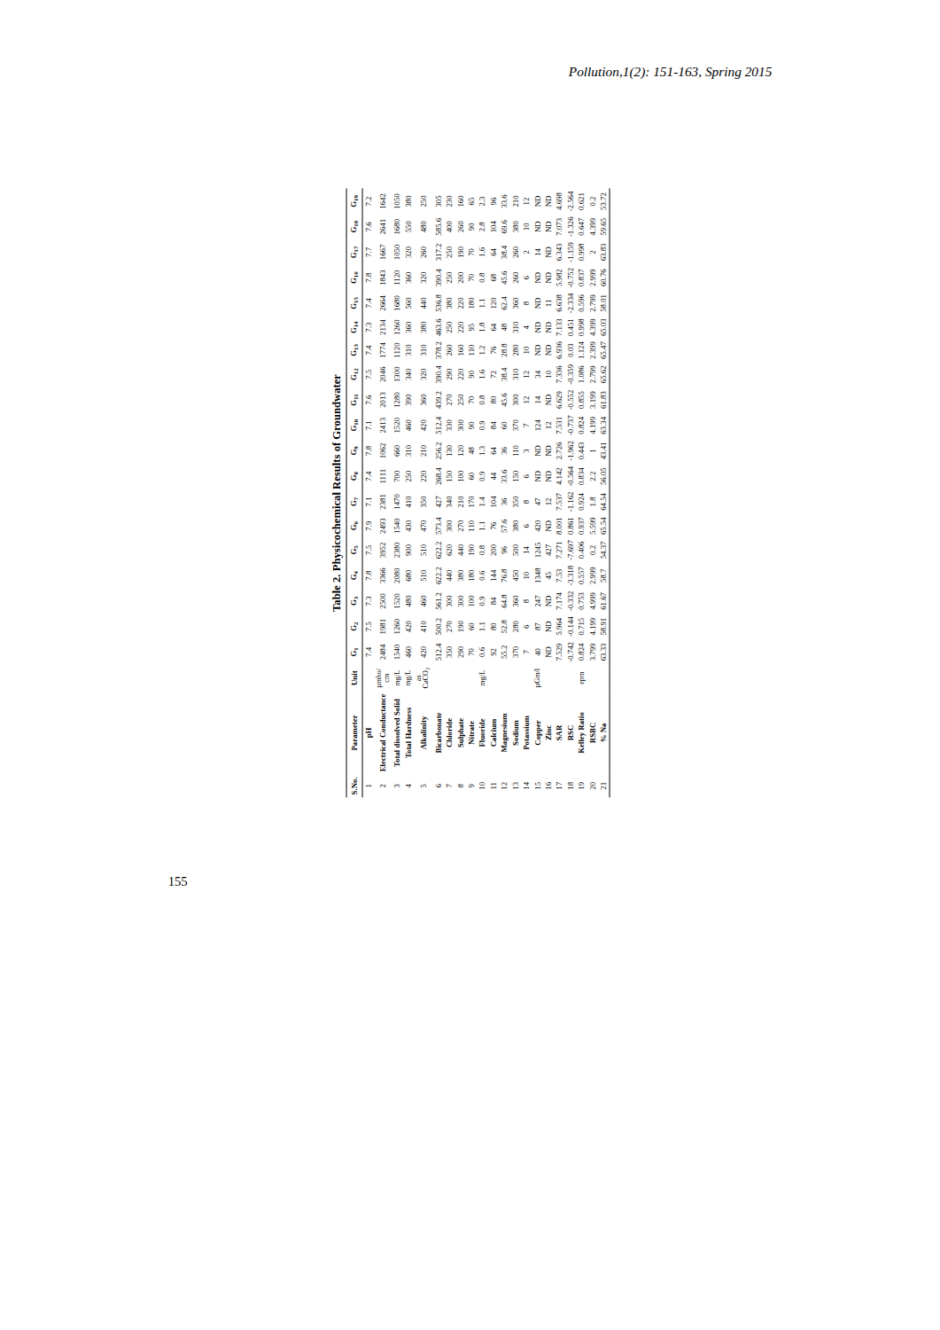Pollution,1(2): 151-163, Spring 2015
Table 2. Physicochemical Results of Groundwater
| S.No. | Parameter | Unit | G 1 | G 2 | G 3 | G 4 | G 5 | G 6 | G 7 | G 8 | G 9 | G 10 | G 11 | G 12 | G 13 | G 14 | G 15 | G 16 | G 17 | G 18 | G 19 |
| --- | --- | --- | --- | --- | --- | --- | --- | --- | --- | --- | --- | --- | --- | --- | --- | --- | --- | --- | --- | --- | --- |
| 1 | pH | | 7.4 | 7.5 | 7.3 | 7.8 | 7.5 | 7.9 | 7.1 | 7.4 | 7.8 | 7.1 | 7.6 | 7.5 | 7.4 | 7.3 | 7.4 | 7.8 | 7.7 | 7.6 | 7.2 |
| 2 | Electrical Conductance | µmho/ cm | 2484 | 1981 | 2500 | 3366 | 3952 | 2493 | 2381 | 1111 | 1062 | 2413 | 2013 | 2046 | 1774 | 2134 | 2664 | 1843 | 1667 | 2641 | 1642 |
| 3 | Total dissolved Solid | mg/L | 1540 | 1260 | 1520 | 2080 | 2380 | 1540 | 1470 | 700 | 660 | 1520 | 1280 | 1300 | 1120 | 1260 | 1680 | 1120 | 1050 | 1680 | 1050 |
| 4 | Total Hardness | mg/L | 460 | 420 | 480 | 680 | 900 | 430 | 410 | 250 | 310 | 460 | 390 | 340 | 310 | 360 | 560 | 360 | 320 | 550 | 380 |
| 5 | Alkalinity | as CaCO 3 | 420 | 410 | 460 | 510 | 510 | 470 | 350 | 220 | 210 | 420 | 360 | 320 | 310 | 380 | 440 | 320 | 260 | 480 | 250 |
| 6 | Bicarbonate | | 512.4 | 500.2 | 561.2 | 622.2 | 622.2 | 573.4 | 427 | 268.4 | 256.2 | 512.4 | 439.2 | 390.4 | 378.2 | 463.6 | 536.8 | 390.4 | 317.2 | 585.6 | 305 |
| 7 | Chloride | | 350 | 270 | 300 | 440 | 620 | 300 | 340 | 150 | 130 | 330 | 270 | 290 | 260 | 250 | 380 | 250 | 250 | 400 | 230 |
| 8 | Sulphate | | 290 | 190 | 300 | 380 | 440 | 270 | 210 | 100 | 120 | 300 | 250 | 220 | 160 | 220 | 220 | 200 | 190 | 260 | 160 |
| 9 | Nitrate | | 70 | 60 | 100 | 180 | 190 | 110 | 170 | 60 | 48 | 90 | 70 | 90 | 110 | 95 | 180 | 70 | 70 | 90 | 65 |
| 10 | Fluoride | mg/L | 0.6 | 1.1 | 0.9 | 0.6 | 0.8 | 1.1 | 1.4 | 0.9 | 1.3 | 0.9 | 0.8 | 1.6 | 1.2 | 1.8 | 1.1 | 0.8 | 1.6 | 2.8 | 2.3 |
| 11 | Calcium | | 92 | 80 | 84 | 144 | 200 | 76 | 104 | 44 | 64 | 84 | 80 | 72 | 76 | 64 | 120 | 68 | 64 | 104 | 96 |
| 12 | Magnesium | | 55.2 | 52.8 | 64.8 | 76.8 | 96 | 57.6 | 36 | 33.6 | 36 | 60 | 45.6 | 38.4 | 28.8 | 48 | 62.4 | 45.6 | 38.4 | 69.6 | 33.6 |
| 13 | Sodium | | 370 | 280 | 360 | 450 | 500 | 380 | 350 | 150 | 110 | 370 | 300 | 310 | 280 | 310 | 360 | 260 | 260 | 380 | 210 |
| 14 | Potassium | | 7 | 6 | 8 | 10 | 14 | 6 | 8 | 6 | 3 | 7 | 12 | 12 | 10 | 4 | 8 | 6 | 2 | 10 | 12 |
| 15 | Copper | µGm/l | 40 | 87 | 247 | 1348 | 1245 | 420 | 47 | ND | ND | 124 | 14 | 34 | ND | ND | ND | ND | 14 | ND | ND |
| 16 | Zinc | | ND | ND | ND | 45 | 427 | ND | 12 | ND | ND | 12 | ND | 10 | ND | ND | 11 | ND | ND | ND | ND |
| 17 | SAR | | 7.529 | 5.964 | 7.174 | 7.53 | 7.271 | 8.001 | 7.537 | 4.142 | 2.726 | 7.531 | 6.629 | 7.336 | 6.936 | 7.133 | 6.638 | 5.982 | 6.343 | 7.073 | 4.698 |
| 18 | RSC | | -0.742 | -0.144 | -0.332 | -3.318 | -7.697 | 0.861 | -1.162 | -0.564 | -1.962 | -0.737 | -0.552 | -0.359 | 0.03 | 0.451 | -2.334 | -0.752 | -1.159 | -1.326 | -2.564 |
| 19 | Kelley Ratio | epm | 0.824 | 0.715 | 0.753 | 0.557 | 0.406 | 0.937 | 0.924 | 0.834 | 0.443 | 0.824 | 0.855 | 1.086 | 1.124 | 0.998 | 0.596 | 0.837 | 0.998 | 0.647 | 0.621 |
| 20 | RSBC | | 3.799 | 4.199 | 4.999 | 2.999 | 0.2 | 5.599 | 1.8 | 2.2 | 1 | 4.199 | 3.199 | 2.799 | 2.399 | 4.399 | 2.799 | 2.999 | 2 | 4.399 | 0.2 |
| 21 | % Na | | 63.33 | 58.91 | 61.67 | 58.7 | 54.37 | 65.54 | 64.54 | 56.05 | 43.41 | 63.34 | 61.83 | 65.62 | 65.47 | 65.03 | 58.01 | 60.76 | 63.83 | 59.65 | 53.72 |
155